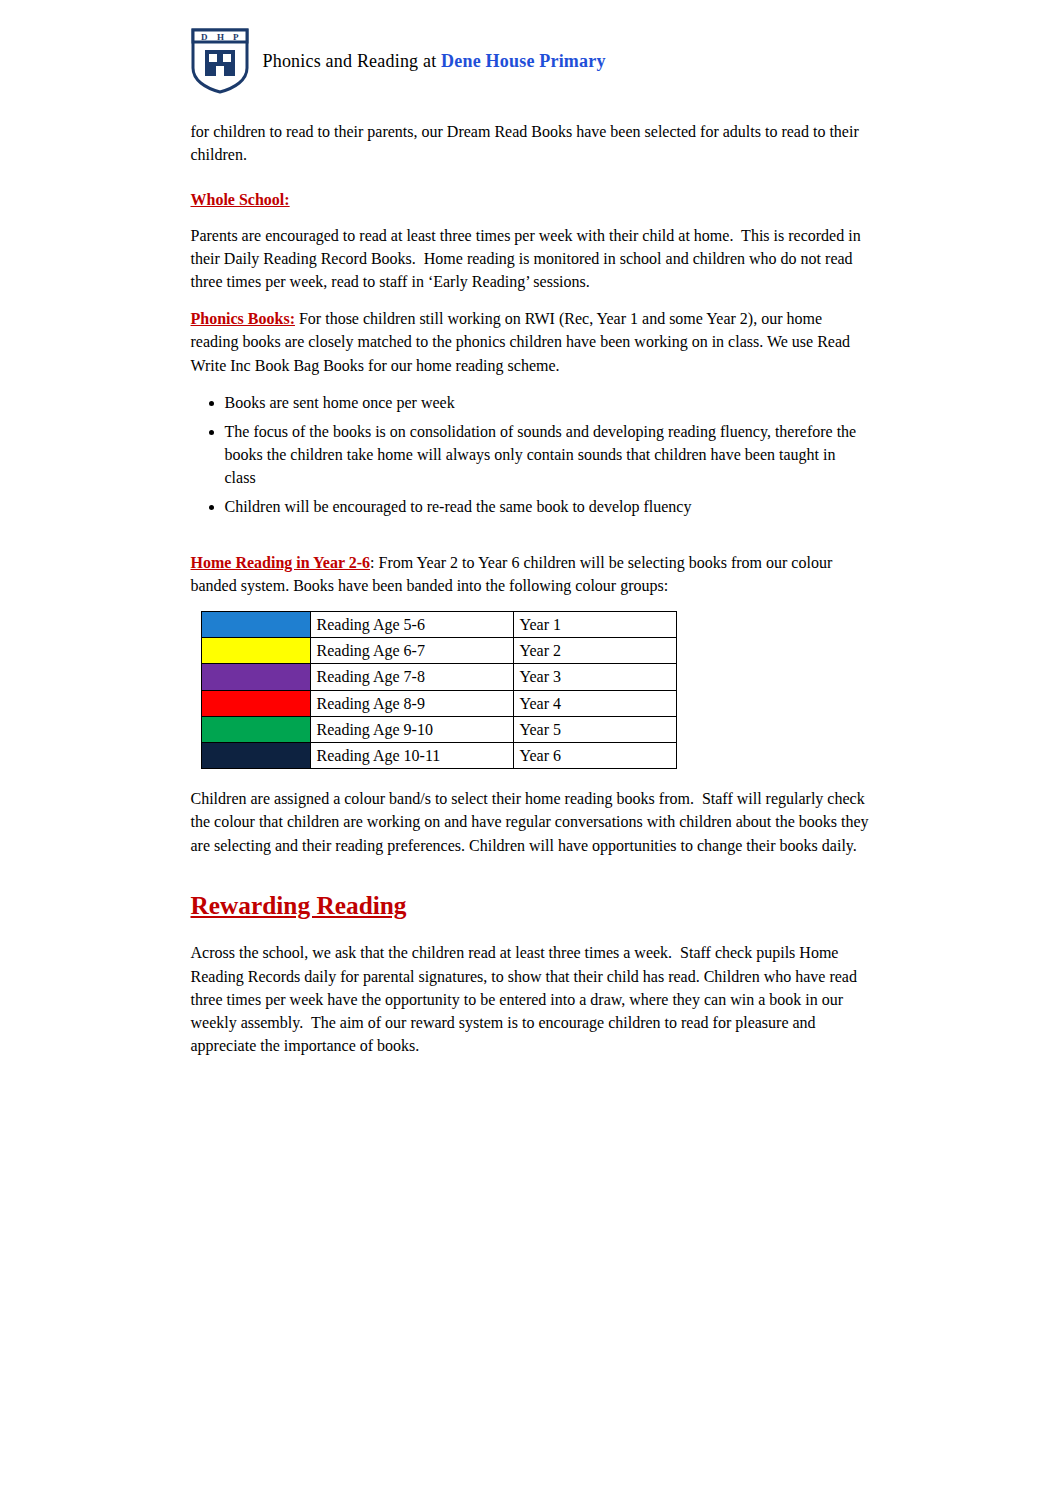D H P
Phonics and Reading at Dene House Primary
for children to read to their parents, our Dream Read Books have been selected for adults to read to their children.
Whole School:
Parents are encouraged to read at least three times per week with their child at home. This is recorded in their Daily Reading Record Books. Home reading is monitored in school and children who do not read three times per week, read to staff in ‘Early Reading’ sessions.
Phonics Books: For those children still working on RWI (Rec, Year 1 and some Year 2), our home reading books are closely matched to the phonics children have been working on in class. We use Read Write Inc Book Bag Books for our home reading scheme.
Books are sent home once per week
The focus of the books is on consolidation of sounds and developing reading fluency, therefore the books the children take home will always only contain sounds that children have been taught in class
Children will be encouraged to re-read the same book to develop fluency
Home Reading in Year 2-6: From Year 2 to Year 6 children will be selecting books from our colour banded system. Books have been banded into the following colour groups:
| | Reading Age 5-6 | Year 1 |
| | Reading Age 6-7 | Year 2 |
| | Reading Age 7-8 | Year 3 |
| | Reading Age 8-9 | Year 4 |
| | Reading Age 9-10 | Year 5 |
| | Reading Age 10-11 | Year 6 |
Children are assigned a colour band/s to select their home reading books from. Staff will regularly check the colour that children are working on and have regular conversations with children about the books they are selecting and their reading preferences. Children will have opportunities to change their books daily.
Rewarding Reading
Across the school, we ask that the children read at least three times a week. Staff check pupils Home Reading Records daily for parental signatures, to show that their child has read. Children who have read three times per week have the opportunity to be entered into a draw, where they can win a book in our weekly assembly. The aim of our reward system is to encourage children to read for pleasure and appreciate the importance of books.